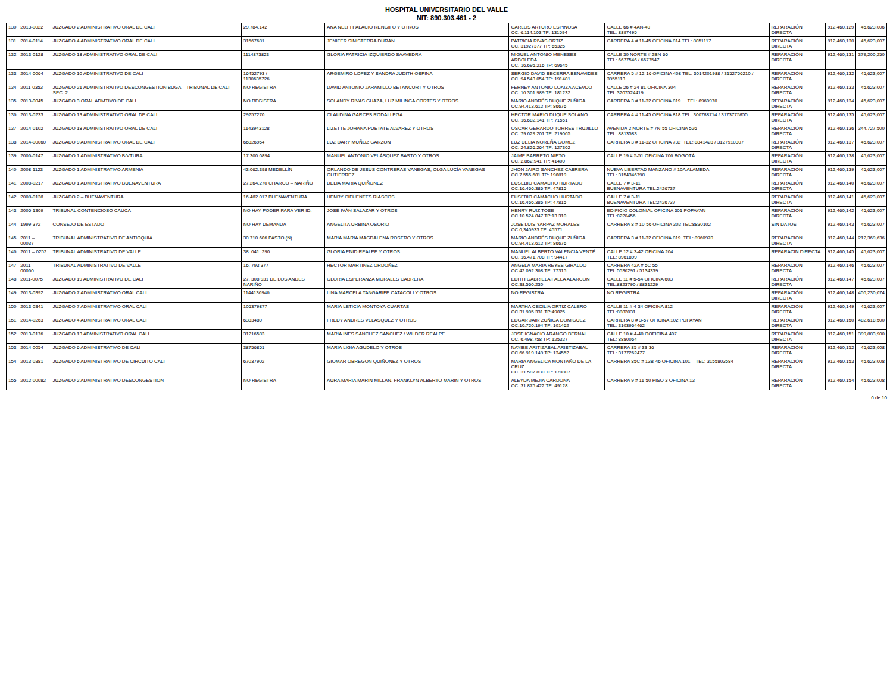HOSPITAL UNIVERSITARIO DEL VALLE
NIT: 890.303.461 - 2
| 130 | 2013-0022 | JUZGADO 2 ADMINISTRATIVO ORAL DE CALI | 29,784,142 | ANA NELFI PALACIO RENGIFO Y OTROS | CARLOS ARTURO ESPINOSA CC. 6.114.103 TP: 131594 | CALLE 66 # 4AN-40 TEL: 8897495 | REPARACIÓN DIRECTA | 912,460,129 | 45,623,006 |
| 131 | 2014-0114 | JUZGADO 4 ADMINISTRATIVO ORAL DE CALI | 31567681 | JENIFER SINISTERRA DURAN | PATRICIA RIVAS ORTIZ CC. 31927377 TP: 65325 | CARRERA 4 # 11-45 OFICINA 814 TEL: 8851117 | REPARACIÓN DIRECTA | 912,460,130 | 45,623,007 |
| 132 | 2013-0128 | JUZGADO 18 ADMINISTRATIVO ORAL DE CALI | 1114873823 | GLORIA PATRICIA IZQUIERDO SAAVEDRA | MIGUEL ANTONIO MENESES ARBOLEDA CC. 16.695.216 TP: 69645 | CALLE 30 NORTE # 2BN-66 TEL: 6677546 / 6677547 | REPARACIÓN DIRECTA | 912,460,131 | 379,200,250 |
| 133 | 2014-0064 | JUZGADO 10 ADMINISTRATIVO DE CALI | 16452793 / 1130635726 | ARGEMIRO LOPEZ Y SANDRA JUDITH OSPINA | SERGIO DAVID BECERRA BENAVIDES CC. 94.543.054 TP: 191481 | CARRERA 5 # 12-16 OFICINA 408 TEL: 3014201988 / 3152756210 / 3955113 | REPARACIÓN DIRECTA | 912,460,132 | 45,623,007 |
| 134 | 2011-0353 | JUZGADO 21 ADMINISTRATIVO DESCONGESTION BUGA – TRIBUNAL DE CALI SEC. 2 | NO REGISTRA | DAVID ANTONIO JARAMILLO BETANCURT Y OTROS | FERNEY ANTONIO LOAIZA ACEVDO CC. 16.361.989 TP: 181232 | CALLE 26 # 24-81 OFICINA 304 TEL:3207524419 | REPARACIÓN DIRECTA | 912,460,133 | 45,623,007 |
| 135 | 2013-0045 | JUZGADO 3 ORAL ADMTIVO DE CALI | NO REGISTRA | SOLANDY RIVAS GUAZA, LUZ MILINGA CORTES Y OTROS | MARIO ANDRÉS DUQUE ZUÑIGA CC.94.413.612 TP: 86676 | CARRERA 3 # 11-32 OFICINA 819 TEL: 8960970 | REPARACIÓN DIRECTA | 912,460,134 | 45,623,007 |
| 136 | 2013-0233 | JUZGADO 13 ADMINISTRATIVO ORAL DE CALI | 29257270 | CLAUDINA GARCES RODALLEGA | HECTOR MARIO DUQUE SOLANO CC. 16.682.141 TP: 71551 | CARRERA 4 # 11-45 OFICINA 818 TEL: 300788714 / 3173775855 | REPARACIÓN DIRECTA | 912,460,135 | 45,623,007 |
| 137 | 2014-0102 | JUZGADO 18 ADMINISTRATIVO ORAL DE CALI | 1143943128 | LIZETTE JOHANA PUETATE ALVAREZ Y OTROS | OSCAR GERARDO TORRES TRUJILLO CC. 79.629.201 TP: 219065 | AVENIDA 2 NORTE # 7N-55 OFICINA 526 TEL: 8813583 | REPARACIÓN DIRECTA | 912,460,136 | 344,727,500 |
| 138 | 2014-00060 | JUZGADO 9 ADMINISTRATIVO ORAL DE CALI | 66826954 | LUZ DARY MUÑOZ GARZON | LUZ DELIA NOREÑA GOMEZ CC. 24.826.264 TP: 127302 | CARRERA 3 # 11-32 OFICINA 732 TEL: 8841428 / 3127910307 | REPARACIÓN DIRECTA | 912,460,137 | 45,623,007 |
| 139 | 2006-0147 | JUZGADO 1 ADMINISTRATIVO B/VTURA | 17.300.6894 | MANUEL ANTONIO VELÁSQUEZ BASTO Y OTROS | JAIME BARRETO NIETO CC. 2.862.941 TP: 41400 | CALLE 19 # 5-51 OFICINA 706 BOGOTÁ | REPARACIÓN DIRECTA | 912,460,138 | 45,623,007 |
| 140 | 2008-1123 | JUZGADO 1 ADMINISTRATIVO ARMENIA | 43.062.398 MEDELLÍN | ORLANDO DE JESUS CONTRERAS VANEGAS, OLGA LUCÍA VANEGAS GUTIERREZ | JHON JAIRO SANCHEZ CABRERA CC.7.555.681 TP: 198819 | NUEVA LIBERTAD MANZANO # 10A ALAMEDA TEL: 3154346798 | REPARACIÓN DIRECTA | 912,460,139 | 45,623,007 |
| 141 | 2008-0217 | JUZGADO 1 ADMINISTRATIVO BUENAVENTURA | 27.264.270 CHARCO – NARIÑO | DELIA MARIA QUIÑONEZ | EUSEBIO CAMACHO HURTADO CC.16.466.386 TP: 47815 | CALLE 7 # 3-11 BUENAVENTURA TEL:2426737 | REPARACIÓN DIRECTA | 912,460,140 | 45,623,007 |
| 142 | 2008-0138 | JUZGADO 2 – BUENAVENTURA | 16.482.017 BUENAVENTURA | HENRY CIFUENTES RIASCOS | EUSEBIO CAMACHO HURTADO CC.16.466.386 TP: 47815 | CALLE 7 # 3-11 BUENAVENTURA TEL:2426737 | REPARACIÓN DIRECTA | 912,460,141 | 45,623,007 |
| 143 | 2005-1309 | TRIBUNAL CONTENCIOSO CAUCA | NO HAY PODER PARA VER ID. | JOSÉ IVÁN SALAZAR Y OTROS | HENRY RUIZ TOSE CC.10.524.847 TP:13.310 | EDIFICIO COLONIAL OFICINA 301 POPAYAN TEL:8220456 | REPARACIÓN DIRECTA | 912,460,142 | 45,623,007 |
| 144 | 1999-372 | CONSEJO DE ESTADO | NO HAY DEMANDA | ANGELITA URBINA OSORIO | JOSE LUIS YARPAZ MORALES CC.6,340933 TP: 45571 | CARRERA 8 # 10-56 OFICINA 302 TEL:8830102 | SIN DATOS | 912,460,143 | 45,623,007 |
| 145 | 2011 – 00037 | TRIBUNAL ADMINISTRATIVO DE ANTIOQUIA | 30.710.686 PASTO (N) | MARIA MARIA MAGDALENA ROSERO Y OTROS | MARIO ANDRÉS DUQUE ZUÑIGA CC.94.413.612 TP: 86676 | CARRERA 3 # 11-32 OFICINA 819 TEL: 8960970 | REPARACION DIRECTA | 912,460,144 | 212,369,636 |
| 146 | 2011 – 0252 | TRIBUNAL ADMINISTRATIVO DE VALLE | 38. 641. 290 | GLORIA ENID REALPE Y OTROS | MANUEL ALBERTO VALENCIA VENTÉ CC. 16.471.708 TP: 94417 | CALLE 12 # 3-42 OFICINA 204 TEL: 8961899 | REPARACIN DIRECTA | 912,460,145 | 45,623,007 |
| 147 | 2011 – 00060 | TRIBUNAL ADMINISTRATIVO DE VALLE | 16. 793 377 | HECTOR MARTINEZ ORDOÑEZ | ANGELA MARIA REYES GIRALDO CC.42.092.368 TP: 77315 | CARRERA 42A # 5C-55 TEL:5536291 / 5134339 | REPARACION DIRECTA | 912,460,146 | 45,623,007 |
| 148 | 2011-0075 | JUZGADO 19 ADMINISTRATIVO DE CALI | 27. 308 931 DE LOS ANDES NARIÑO | GLORIA ESPERANZA MORALES CABRERA | EDITH GABRIELA FALLA ALARCON CC.38.560.230 | CALLE 11 # 5-54 OFICINA 603 TEL:8823790 / 8831229 | REPARACIÓN DIRECTA | 912,460,147 | 45,623,007 |
| 149 | 2013-0392 | JUZGADO 7 ADMINISTRATIVO ORAL CALI | 1144136946 | LINA MARCELA TANGARIFE CATACOLI Y OTROS | NO REGISTRA | NO REGISTRA | REPARACIÓN DIRECTA | 912,460,148 | 456,230,074 |
| 150 | 2013-0341 | JUZGADO 7 ADMINISTRATIVO ORAL CALI | 105379877 | MARIA LETICIA MONTOYA CUARTAS | MARTHA CECILIA ORTIZ CALERO CC.31.905.331 TP:49825 | CALLE 11 # 4-34 OFICINA 812 TEL:8882031 | REPARACIÓN DIRECTA | 912,460,149 | 45,623,007 |
| 151 | 2014-0263 | JUZGADO 4 ADMINISTRATIVO ORAL CALI | 6383480 | FREDY ANDRES VELASQUEZ Y OTROS | EDGAR JAIR ZUÑIGA DOMIGUEZ CC.10.720.194 TP: 101462 | CARRERA 8 # 3-57 OFICINA 102 POPAYAN TEL: 3103964462 | REPARACIÓN DIRECTA | 912,460,150 | 482,618,500 |
| 152 | 2013-0176 | JUZGADO 13 ADMINISTRATIVO ORAL CALI | 31216583 | MARIA INES SANCHEZ SANCHEZ / WILDER REALPE | JOSE IGNACIO ARANGO BERNAL CC. 6.498.758 TP: 125327 | CALLE 10 # 4-40 OOFICINA 407 TEL: 8880064 | REPARACIÓN DIRECTA | 912,460,151 | 399,883,900 |
| 153 | 2014-0054 | JUZGADO 6 ADMINISTRATIVO DE CALI | 38756851 | MARIA LIGIA AGUDELO Y OTROS | NAYIBE ARITIZABAL ARISTIZABAL CC.66.919.149 TP: 134552 | CARRERA 85 # 33-36 TEL: 3177262477 | REPARACIÓN DIRECTA | 912,460,152 | 45,623,008 |
| 154 | 2013-0381 | JUZGADO 6 ADMINISTRATIVO DE CIRCUITO CALI | 67037902 | GIOMAR OBREGON QUIÑONEZ Y OTROS | MARIA ANGELICA MONTAÑO DE LA CRUZ CC. 31.587.830 TP: 170807 | CARRERA 85C # 13B-46 OFICINA 101 TEL: 3155803584 | REPARACIÓN DIRECTA | 912,460,153 | 45,623,008 |
| 155 | 2012-00082 | JUZGADO 2 ADMINISTRATIVO DESCONGESTION | NO REGISTRA | AURA MARIA MARIN MILLAN, FRANKLYN ALBERTO MARIN Y OTROS | ALEYDA MEJIA CARDONA CC. 31.875.422 TP: 49128 | CARRERA 9 # 11-50 PISO 3 OFICINA 13 | REPARACIÓN DIRECTA | 912,460,154 | 45,623,008 |
6 de 10